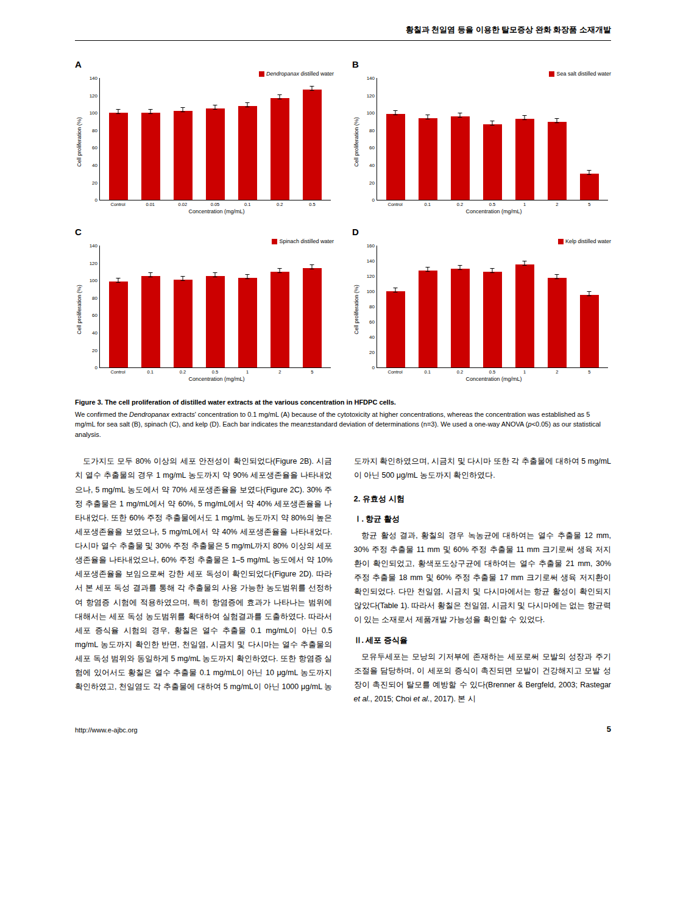황칠과 천일염 등을 이용한 탈모증상 완화 화장품 소재개발
A
Dendropanax distilled water
Cell proliferation (%)
140 120 100 80 60 40 20 0
Control 0.010.020.050.10.20.5
Concentration (mg/mL)
B
Sea salt distilled water
Cell proliferation (%)
140 120 100 80 60 40 20 0
Control 0.10.20.5125
Concentration (mg/mL)
C
Spinach distilled water
Cell proliferation (%)
140 120 100 80 60 40 20 0
Control 0.10.20.5125
Concentration (mg/mL)
D
Kelp distilled water
Cell proliferation (%)
160 140 120 100 80 60 40 20 0
Control 0.10.20.5125
Concentration (mg/mL)
Figure 3. The cell proliferation of distilled water extracts at the various concentration in HFDPC cells. We confirmed the Dendropanax extracts' concentration to 0.1 mg/mL (A) because of the cytotoxicity at higher concentrations, whereas the concentration was established as 5 mg/mL for sea salt (B), spinach (C), and kelp (D). Each bar indicates the mean±standard deviation of determinations (n=3). We used a one-way ANOVA (p<0.05) as our statistical analysis.
도가지도 모두 80% 이상의 세포 안전성이 확인되었다(Figure 2B). 시금치 열수 추출물의 경우 1 mg/mL 농도까지 약 90% 세포생존율을 나타내었으나, 5 mg/mL 농도에서 약 70% 세포생존율을 보였다(Figure 2C). 30% 주정 추출물은 1 mg/mL에서 약 60%, 5 mg/mL에서 약 40% 세포생존율을 나타내었다. 또한 60% 주정 추출물에서도 1 mg/mL 농도까지 약 80%의 높은 세포생존율을 보였으나, 5 mg/mL에서 약 40% 세포생존율을 나타내었다. 다시마 열수 추출물 및 30% 주정 추출물은 5 mg/mL까지 80% 이상의 세포생존율을 나타내었으나, 60% 주정 추출물은 1–5 mg/mL 농도에서 약 10% 세포생존율을 보임으로써 강한 세포 독성이 확인되었다(Figure 2D). 따라서 본 세포 독성 결과를 통해 각 추출물의 사용 가능한 농도범위를 선정하여 항염증 시험에 적용하였으며, 특히 항염증에 효과가 나타나는 범위에 대해서는 세포 독성 농도범위를 확대하여 실험결과를 도출하였다. 따라서 세포 증식율 시험의 경우, 황칠은 열수 추출물 0.1 mg/mL이 아닌 0.5 mg/mL 농도까지 확인한 반면, 천일염, 시금치 및 다시마는 열수 추출물의 세포 독성 범위와 동일하게 5 mg/mL 농도까지 확인하였다. 또한 항염증 실험에 있어서도 황칠은 열수 추출물 0.1 mg/mL이 아닌 10 μg/mL 농도까지 확인하였고, 천일염도 각 추출물에 대하여 5 mg/mL이 아닌 1000 μg/mL 농도까지 확인하였으며, 시금치 및 다시마 또한 각 추출물에 대하여 5 mg/mL이 아닌 500 μg/mL 농도까지 확인하였다.
2. 유효성 시험
Ⅰ. 항균 활성
항균 활성 결과, 황칠의 경우 녹농균에 대하여는 열수 추출물 12 mm, 30% 주정 추출물 11 mm 및 60% 주정 추출물 11 mm 크기로써 생육 저지환이 확인되었고, 황색포도상구균에 대하여는 열수 추출물 21 mm, 30% 주정 추출물 18 mm 및 60% 주정 추출물 17 mm 크기로써 생육 저지환이 확인되었다. 다만 천일염, 시금치 및 다시마에서는 항균 활성이 확인되지 않았다(Table 1). 따라서 황칠은 천일염, 시금치 및 다시마에는 없는 항균력이 있는 소재로서 제품개발 가능성을 확인할 수 있었다.
Ⅱ. 세포 증식율
모유두세포는 모낭의 기저부에 존재하는 세포로써 모발의 성장과 주기 조절을 담당하며, 이 세포의 증식이 촉진되면 모발이 건강해지고 모발 성장이 촉진되어 탈모를 예방할 수 있다(Brenner & Bergfeld, 2003; Rastegar et al., 2015; Choi et al., 2017). 본 시
http://www.e-ajbc.org 5